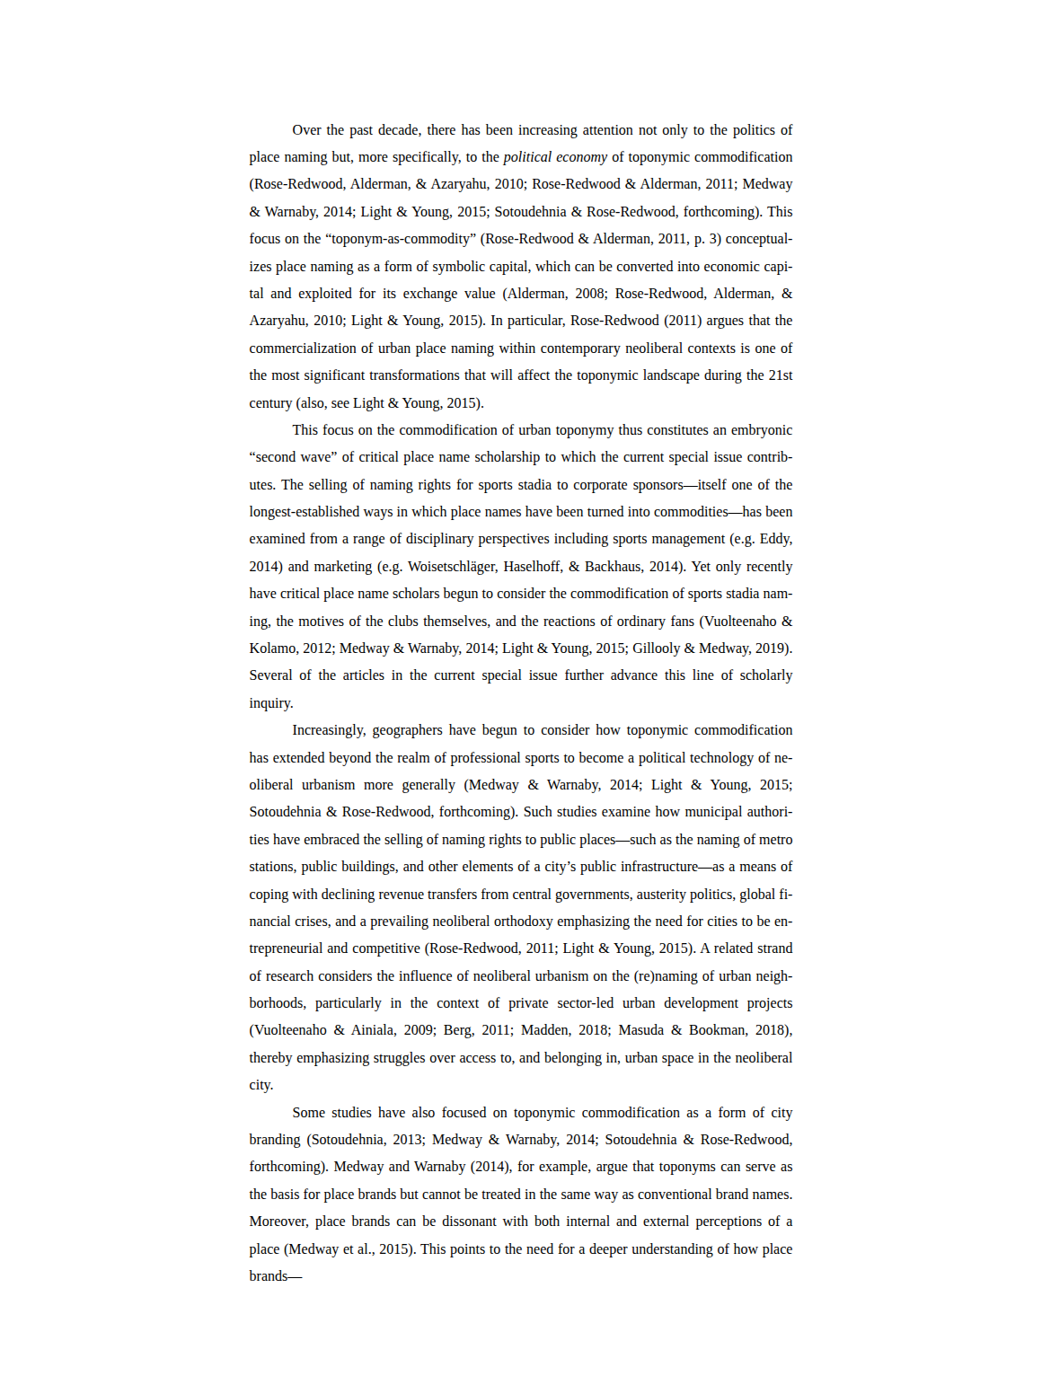Over the past decade, there has been increasing attention not only to the politics of place naming but, more specifically, to the political economy of toponymic commodification (Rose-Redwood, Alderman, & Azaryahu, 2010; Rose-Redwood & Alderman, 2011; Medway & Warnaby, 2014; Light & Young, 2015; Sotoudehnia & Rose-Redwood, forthcoming). This focus on the “toponym-as-commodity” (Rose-Redwood & Alderman, 2011, p. 3) conceptualizes place naming as a form of symbolic capital, which can be converted into economic capital and exploited for its exchange value (Alderman, 2008; Rose-Redwood, Alderman, & Azaryahu, 2010; Light & Young, 2015). In particular, Rose-Redwood (2011) argues that the commercialization of urban place naming within contemporary neoliberal contexts is one of the most significant transformations that will affect the toponymic landscape during the 21st century (also, see Light & Young, 2015).
This focus on the commodification of urban toponymy thus constitutes an embryonic “second wave” of critical place name scholarship to which the current special issue contributes. The selling of naming rights for sports stadia to corporate sponsors—itself one of the longest-established ways in which place names have been turned into commodities—has been examined from a range of disciplinary perspectives including sports management (e.g. Eddy, 2014) and marketing (e.g. Woisetschläger, Haselhoff, & Backhaus, 2014). Yet only recently have critical place name scholars begun to consider the commodification of sports stadia naming, the motives of the clubs themselves, and the reactions of ordinary fans (Vuolteenaho & Kolamo, 2012; Medway & Warnaby, 2014; Light & Young, 2015; Gillooly & Medway, 2019). Several of the articles in the current special issue further advance this line of scholarly inquiry.
Increasingly, geographers have begun to consider how toponymic commodification has extended beyond the realm of professional sports to become a political technology of neoliberal urbanism more generally (Medway & Warnaby, 2014; Light & Young, 2015; Sotoudehnia & Rose-Redwood, forthcoming). Such studies examine how municipal authorities have embraced the selling of naming rights to public places—such as the naming of metro stations, public buildings, and other elements of a city’s public infrastructure—as a means of coping with declining revenue transfers from central governments, austerity politics, global financial crises, and a prevailing neoliberal orthodoxy emphasizing the need for cities to be entrepreneurial and competitive (Rose-Redwood, 2011; Light & Young, 2015). A related strand of research considers the influence of neoliberal urbanism on the (re)naming of urban neighborhoods, particularly in the context of private sector-led urban development projects (Vuolteenaho & Ainiala, 2009; Berg, 2011; Madden, 2018; Masuda & Bookman, 2018), thereby emphasizing struggles over access to, and belonging in, urban space in the neoliberal city.
Some studies have also focused on toponymic commodification as a form of city branding (Sotoudehnia, 2013; Medway & Warnaby, 2014; Sotoudehnia & Rose-Redwood, forthcoming). Medway and Warnaby (2014), for example, argue that toponyms can serve as the basis for place brands but cannot be treated in the same way as conventional brand names. Moreover, place brands can be dissonant with both internal and external perceptions of a place (Medway et al., 2015). This points to the need for a deeper understanding of how place brands—